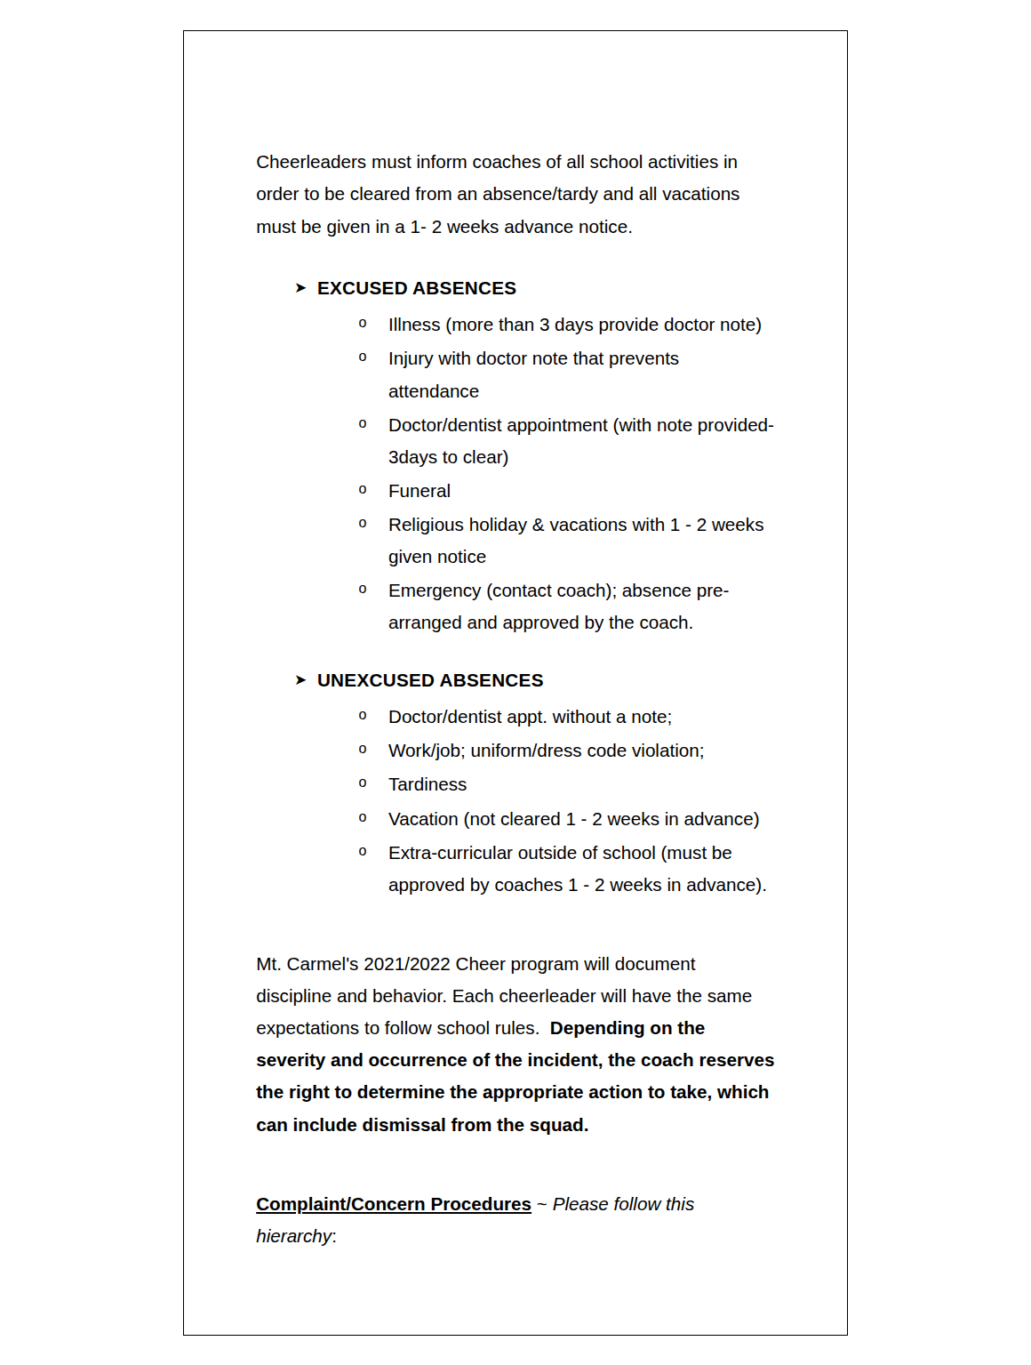Cheerleaders must inform coaches of all school activities in order to be cleared from an absence/tardy and all vacations must be given in a 1- 2 weeks advance notice.
➤EXCUSED ABSENCES
Illness (more than 3 days provide doctor note)
Injury with doctor note that prevents attendance
Doctor/dentist appointment (with note provided- 3days to clear)
Funeral
Religious holiday & vacations with 1 - 2 weeks given notice
Emergency (contact coach); absence pre-arranged and approved by the coach.
➤UNEXCUSED ABSENCES
Doctor/dentist appt. without a note;
Work/job; uniform/dress code violation;
Tardiness
Vacation (not cleared 1 - 2 weeks in advance)
Extra-curricular outside of school (must be approved by coaches 1 - 2 weeks in advance).
Mt. Carmel's 2021/2022 Cheer program will document discipline and behavior. Each cheerleader will have the same expectations to follow school rules. Depending on the severity and occurrence of the incident, the coach reserves the right to determine the appropriate action to take, which can include dismissal from the squad.
Complaint/Concern Procedures ~ Please follow this hierarchy: